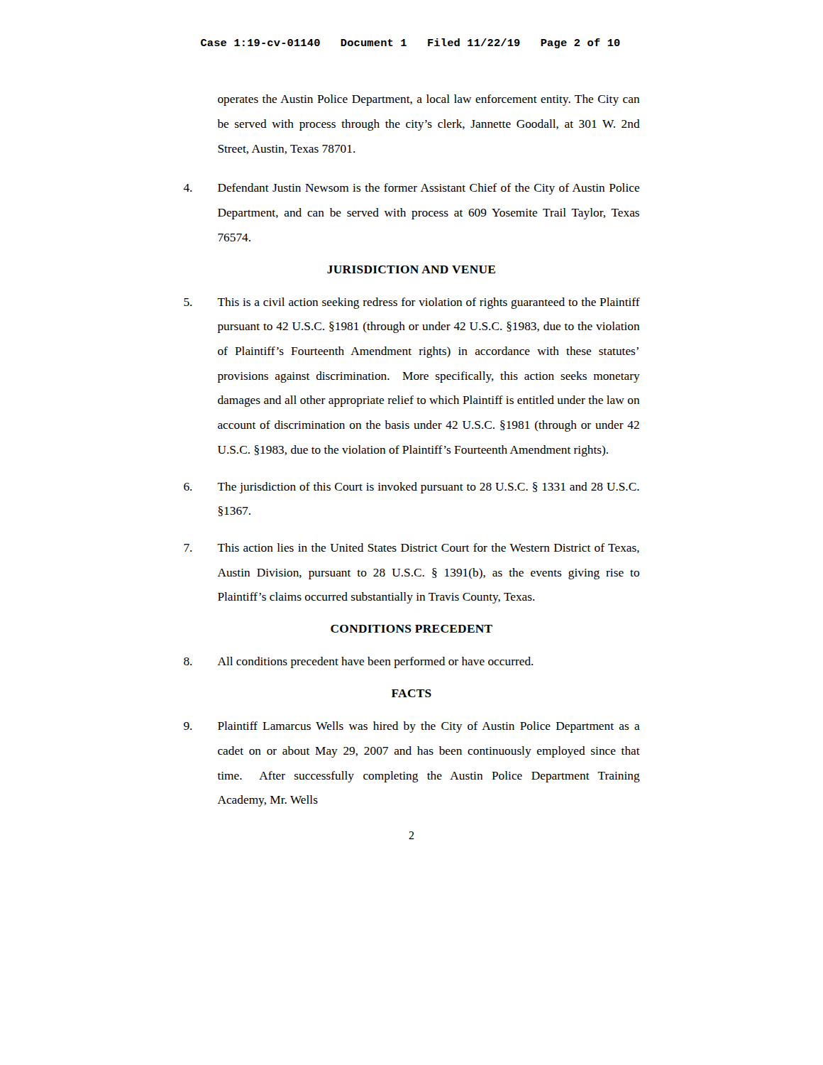Case 1:19-cv-01140 Document 1 Filed 11/22/19 Page 2 of 10
operates the Austin Police Department, a local law enforcement entity. The City can be served with process through the city’s clerk, Jannette Goodall, at 301 W. 2nd Street, Austin, Texas 78701.
4. Defendant Justin Newsom is the former Assistant Chief of the City of Austin Police Department, and can be served with process at 609 Yosemite Trail Taylor, Texas 76574.
JURISDICTION AND VENUE
5. This is a civil action seeking redress for violation of rights guaranteed to the Plaintiff pursuant to 42 U.S.C. §1981 (through or under 42 U.S.C. §1983, due to the violation of Plaintiff’s Fourteenth Amendment rights) in accordance with these statutes’ provisions against discrimination. More specifically, this action seeks monetary damages and all other appropriate relief to which Plaintiff is entitled under the law on account of discrimination on the basis under 42 U.S.C. §1981 (through or under 42 U.S.C. §1983, due to the violation of Plaintiff’s Fourteenth Amendment rights).
6. The jurisdiction of this Court is invoked pursuant to 28 U.S.C. § 1331 and 28 U.S.C. §1367.
7. This action lies in the United States District Court for the Western District of Texas, Austin Division, pursuant to 28 U.S.C. § 1391(b), as the events giving rise to Plaintiff’s claims occurred substantially in Travis County, Texas.
CONDITIONS PRECEDENT
8. All conditions precedent have been performed or have occurred.
FACTS
9. Plaintiff Lamarcus Wells was hired by the City of Austin Police Department as a cadet on or about May 29, 2007 and has been continuously employed since that time. After successfully completing the Austin Police Department Training Academy, Mr. Wells
2